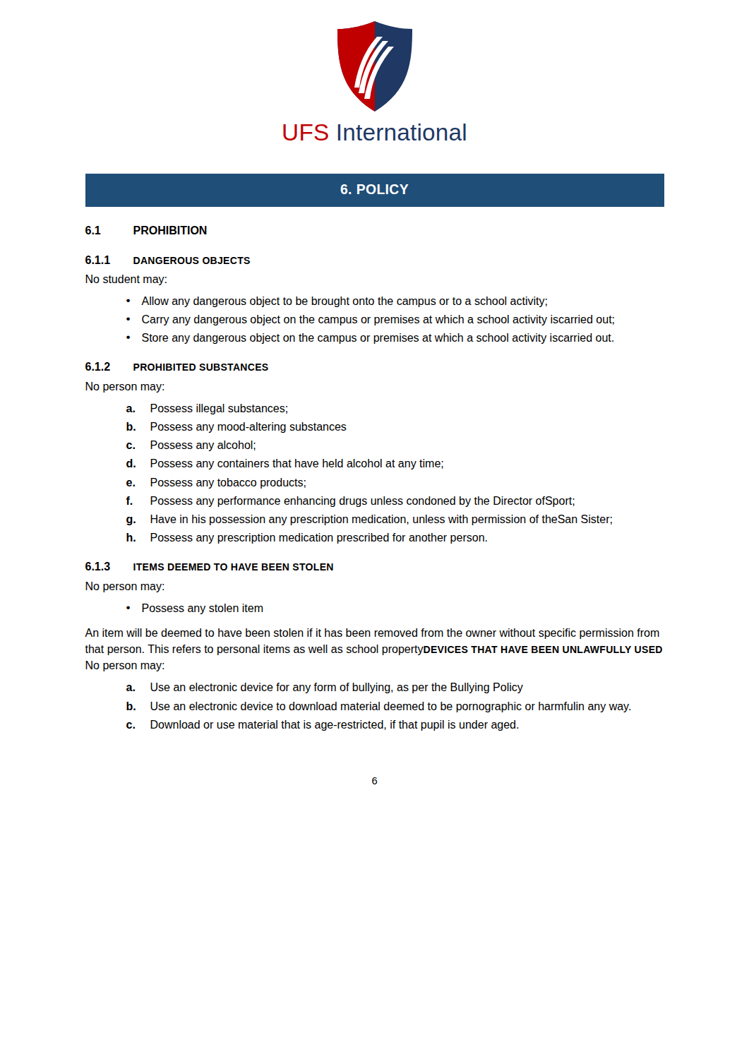UFS International
6. POLICY
6.1 PROHIBITION
6.1.1 DANGEROUS OBJECTS
No student may:
Allow any dangerous object to be brought onto the campus or to a school activity;
Carry any dangerous object on the campus or premises at which a school activity is​carried out;
Store any dangerous object on the campus or premises at which a school activity is​carried out.
6.1.2 PROHIBITED SUBSTANCES
No person may:
Possess illegal substances;
Possess any mood-altering substances
Possess any alcohol;
Possess any containers that have held alcohol at any time;
Possess any tobacco products;
Possess any performance enhancing drugs unless condoned by the Director of​Sport;
Have in his possession any prescription medication, unless with permission of the​San Sister;
Possess any prescription medication prescribed for another person.
6.1.3 ITEMS DEEMED TO HAVE BEEN STOLEN
No person may:
Possess any stolen item
An item will be deemed to have been stolen if it has been removed from the owner without specific permission from that person. This refers to personal items as well as school propertyDEVICES THAT HAVE BEEN UNLAWFULLY USED
No person may:
Use an electronic device for any form of bullying, as per the Bullying Policy
Use an electronic device to download material deemed to be pornographic or harmful​in any way.
Download or use material that is age-restricted, if that pupil is under aged.
6